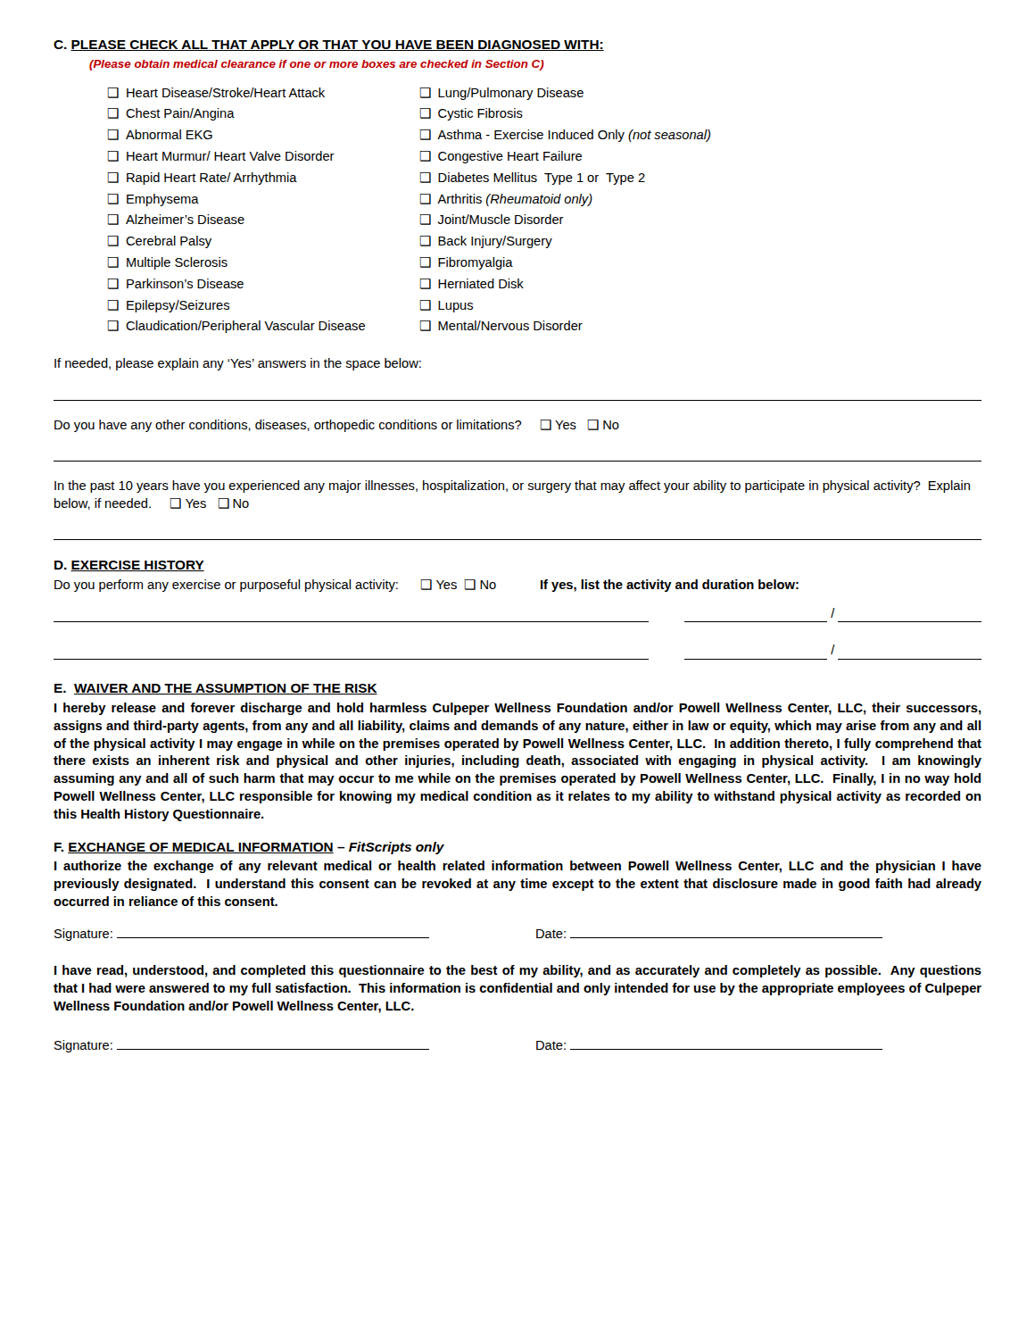C. PLEASE CHECK ALL THAT APPLY OR THAT YOU HAVE BEEN DIAGNOSED WITH:
(Please obtain medical clearance if one or more boxes are checked in Section C)
Heart Disease/Stroke/Heart Attack
Chest Pain/Angina
Abnormal EKG
Heart Murmur/ Heart Valve Disorder
Rapid Heart Rate/ Arrhythmia
Emphysema
Alzheimer’s Disease
Cerebral Palsy
Multiple Sclerosis
Parkinson’s Disease
Epilepsy/Seizures
Claudication/Peripheral Vascular Disease
Lung/Pulmonary Disease
Cystic Fibrosis
Asthma - Exercise Induced Only (not seasonal)
Congestive Heart Failure
Diabetes Mellitus Type 1 or Type 2
Arthritis (Rheumatoid only)
Joint/Muscle Disorder
Back Injury/Surgery
Fibromyalgia
Herniated Disk
Lupus
Mental/Nervous Disorder
If needed, please explain any ‘Yes’ answers in the space below:
Do you have any other conditions, diseases, orthopedic conditions or limitations? Yes No
In the past 10 years have you experienced any major illnesses, hospitalization, or surgery that may affect your ability to participate in physical activity? Explain below, if needed. Yes No
D. EXERCISE HISTORY
Do you perform any exercise or purposeful physical activity: Yes No If yes, list the activity and duration below:
/
/
E. WAIVER AND THE ASSUMPTION OF THE RISK
I hereby release and forever discharge and hold harmless Culpeper Wellness Foundation and/or Powell Wellness Center, LLC, their successors, assigns and third-party agents, from any and all liability, claims and demands of any nature, either in law or equity, which may arise from any and all of the physical activity I may engage in while on the premises operated by Powell Wellness Center, LLC. In addition thereto, I fully comprehend that there exists an inherent risk and physical and other injuries, including death, associated with engaging in physical activity. I am knowingly assuming any and all of such harm that may occur to me while on the premises operated by Powell Wellness Center, LLC. Finally, I in no way hold Powell Wellness Center, LLC responsible for knowing my medical condition as it relates to my ability to withstand physical activity as recorded on this Health History Questionnaire.
F. EXCHANGE OF MEDICAL INFORMATION – FitScripts only
I authorize the exchange of any relevant medical or health related information between Powell Wellness Center, LLC and the physician I have previously designated. I understand this consent can be revoked at any time except to the extent that disclosure made in good faith had already occurred in reliance of this consent.
Signature:
Date:
I have read, understood, and completed this questionnaire to the best of my ability, and as accurately and completely as possible. Any questions that I had were answered to my full satisfaction. This information is confidential and only intended for use by the appropriate employees of Culpeper Wellness Foundation and/or Powell Wellness Center, LLC.
Signature:
Date: